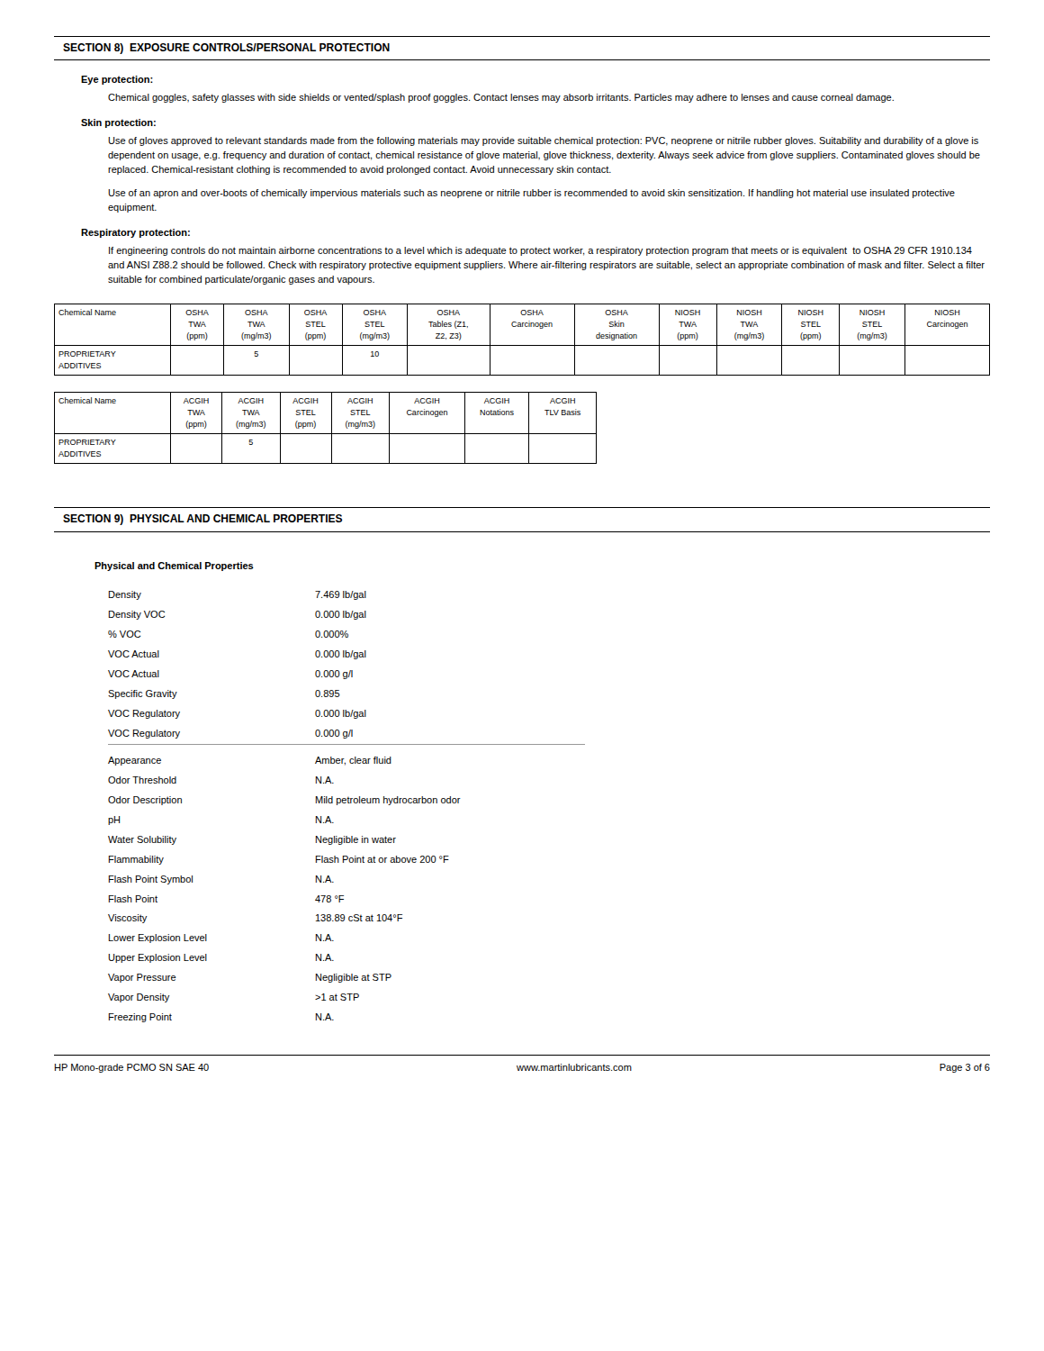SECTION 8) EXPOSURE CONTROLS/PERSONAL PROTECTION
Eye protection:
Chemical goggles, safety glasses with side shields or vented/splash proof goggles. Contact lenses may absorb irritants. Particles may adhere to lenses and cause corneal damage.
Skin protection:
Use of gloves approved to relevant standards made from the following materials may provide suitable chemical protection: PVC, neoprene or nitrile rubber gloves. Suitability and durability of a glove is dependent on usage, e.g. frequency and duration of contact, chemical resistance of glove material, glove thickness, dexterity. Always seek advice from glove suppliers. Contaminated gloves should be replaced. Chemical-resistant clothing is recommended to avoid prolonged contact. Avoid unnecessary skin contact.
Use of an apron and over-boots of chemically impervious materials such as neoprene or nitrile rubber is recommended to avoid skin sensitization. If handling hot material use insulated protective equipment.
Respiratory protection:
If engineering controls do not maintain airborne concentrations to a level which is adequate to protect worker, a respiratory protection program that meets or is equivalent to OSHA 29 CFR 1910.134 and ANSI Z88.2 should be followed. Check with respiratory protective equipment suppliers. Where air-filtering respirators are suitable, select an appropriate combination of mask and filter. Select a filter suitable for combined particulate/organic gases and vapours.
| Chemical Name | OSHA TWA (ppm) | OSHA TWA (mg/m3) | OSHA STEL (ppm) | OSHA STEL (mg/m3) | OSHA Tables (Z1, Z2, Z3) | OSHA Carcinogen | OSHA Skin designation | NIOSH TWA (ppm) | NIOSH TWA (mg/m3) | NIOSH STEL (ppm) | NIOSH STEL (mg/m3) | NIOSH Carcinogen |
| --- | --- | --- | --- | --- | --- | --- | --- | --- | --- | --- | --- | --- |
| PROPRIETARY ADDITIVES | | 5 | | 10 | | | | | | | | |
| Chemical Name | ACGIH TWA (ppm) | ACGIH TWA (mg/m3) | ACGIH STEL (ppm) | ACGIH STEL (mg/m3) | ACGIH Carcinogen | ACGIH Notations | ACGIH TLV Basis |
| --- | --- | --- | --- | --- | --- | --- | --- |
| PROPRIETARY ADDITIVES | | 5 | | | | | |
SECTION 9) PHYSICAL AND CHEMICAL PROPERTIES
Physical and Chemical Properties
| Density | 7.469 lb/gal |
| Density VOC | 0.000 lb/gal |
| % VOC | 0.000% |
| VOC Actual | 0.000 lb/gal |
| VOC Actual | 0.000 g/l |
| Specific Gravity | 0.895 |
| VOC Regulatory | 0.000 lb/gal |
| VOC Regulatory | 0.000 g/l |
| Appearance | Amber, clear fluid |
| Odor Threshold | N.A. |
| Odor Description | Mild petroleum hydrocarbon odor |
| pH | N.A. |
| Water Solubility | Negligible in water |
| Flammability | Flash Point at or above 200 °F |
| Flash Point Symbol | N.A. |
| Flash Point | 478 °F |
| Viscosity | 138.89 cSt at 104°F |
| Lower Explosion Level | N.A. |
| Upper Explosion Level | N.A. |
| Vapor Pressure | Negligible at STP |
| Vapor Density | >1 at STP |
| Freezing Point | N.A. |
HP Mono-grade PCMO SN SAE 40 Page 3 of 6
www.martinlubricants.com